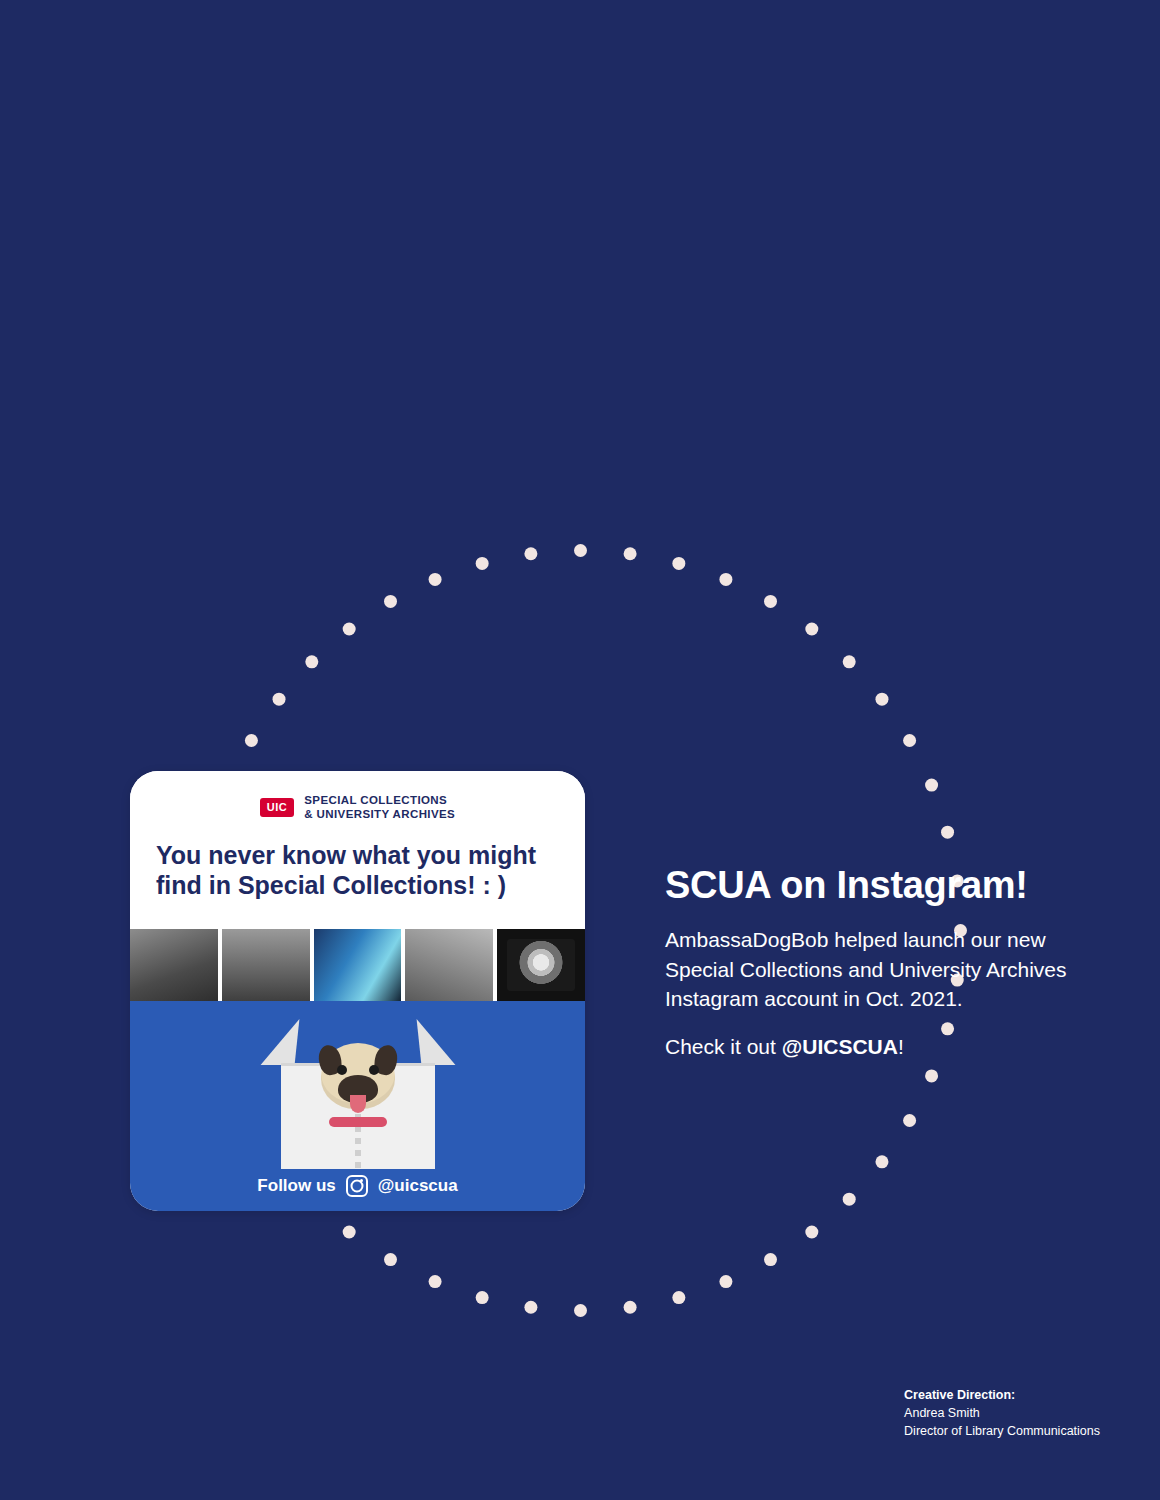UIC Special Collections
& University Archives
You never know what you might find in Special Collections! : )
Follow us @uicscua
SCUA on Instagram!
AmbassaDogBob helped launch our new Special Collections and University Archives Instagram account in Oct. 2021.
Check it out @UICSCUA!
Creative Direction:
Andrea Smith
Director of Library Communications